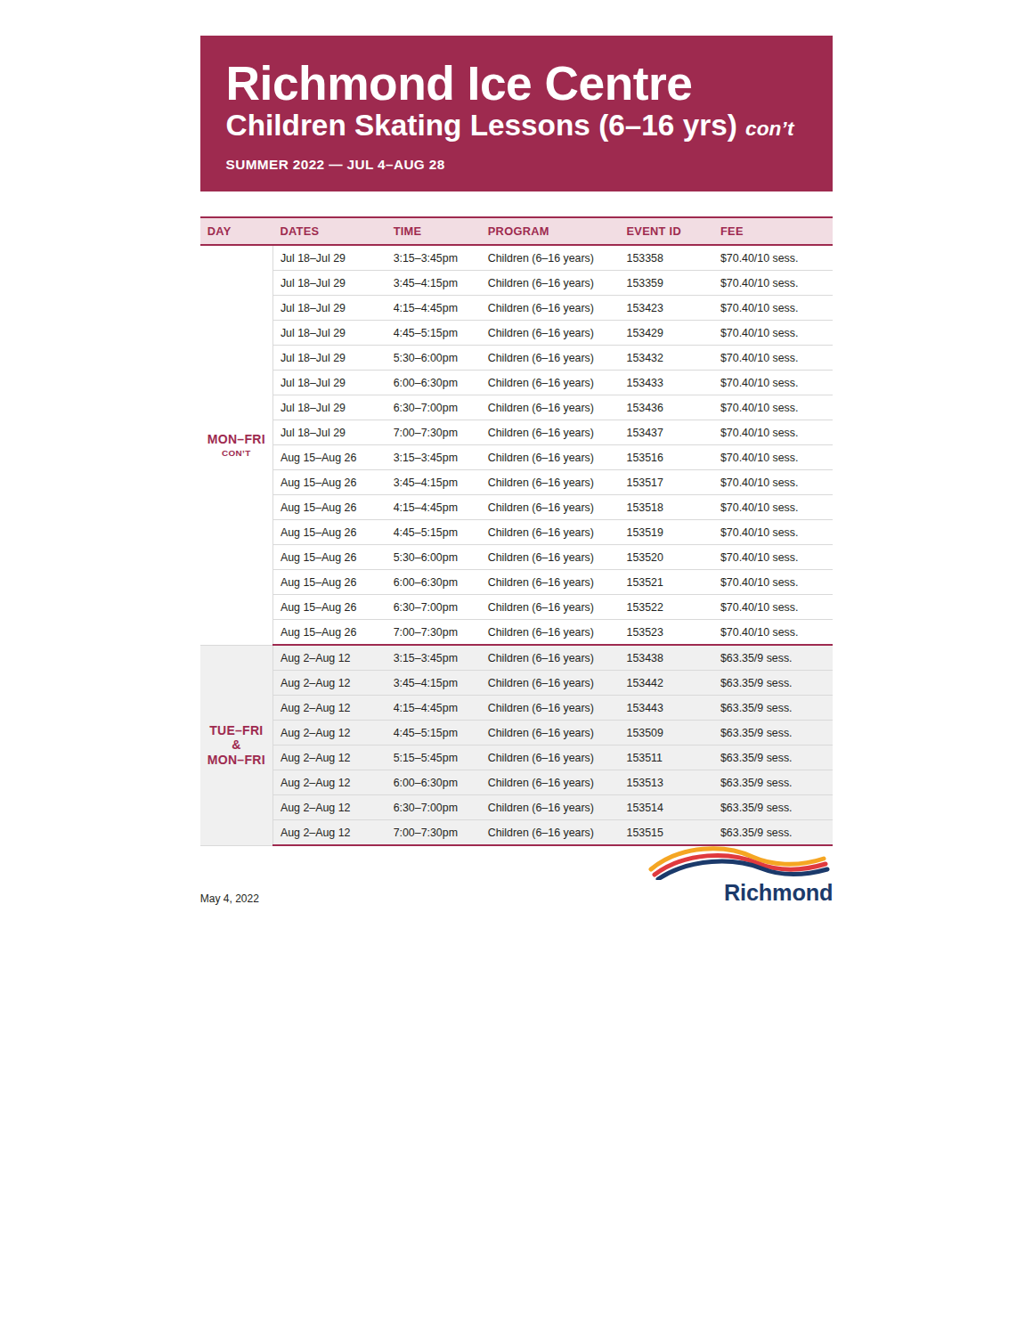Richmond Ice Centre
Children Skating Lessons (6–16 yrs) con’t
SUMMER 2022 — JUL 4–AUG 28
| DAY | DATES | TIME | PROGRAM | EVENT ID | FEE |
| --- | --- | --- | --- | --- | --- |
| MON–FRI CON’T | Jul 18–Jul 29 | 3:15–3:45pm | Children (6–16 years) | 153358 | $70.40/10 sess. |
| Jul 18–Jul 29 | 3:45–4:15pm | Children (6–16 years) | 153359 | $70.40/10 sess. |
| Jul 18–Jul 29 | 4:15–4:45pm | Children (6–16 years) | 153423 | $70.40/10 sess. |
| Jul 18–Jul 29 | 4:45–5:15pm | Children (6–16 years) | 153429 | $70.40/10 sess. |
| Jul 18–Jul 29 | 5:30–6:00pm | Children (6–16 years) | 153432 | $70.40/10 sess. |
| Jul 18–Jul 29 | 6:00–6:30pm | Children (6–16 years) | 153433 | $70.40/10 sess. |
| Jul 18–Jul 29 | 6:30–7:00pm | Children (6–16 years) | 153436 | $70.40/10 sess. |
| Jul 18–Jul 29 | 7:00–7:30pm | Children (6–16 years) | 153437 | $70.40/10 sess. |
| Aug 15–Aug 26 | 3:15–3:45pm | Children (6–16 years) | 153516 | $70.40/10 sess. |
| Aug 15–Aug 26 | 3:45–4:15pm | Children (6–16 years) | 153517 | $70.40/10 sess. |
| Aug 15–Aug 26 | 4:15–4:45pm | Children (6–16 years) | 153518 | $70.40/10 sess. |
| Aug 15–Aug 26 | 4:45–5:15pm | Children (6–16 years) | 153519 | $70.40/10 sess. |
| Aug 15–Aug 26 | 5:30–6:00pm | Children (6–16 years) | 153520 | $70.40/10 sess. |
| Aug 15–Aug 26 | 6:00–6:30pm | Children (6–16 years) | 153521 | $70.40/10 sess. |
| Aug 15–Aug 26 | 6:30–7:00pm | Children (6–16 years) | 153522 | $70.40/10 sess. |
| Aug 15–Aug 26 | 7:00–7:30pm | Children (6–16 years) | 153523 | $70.40/10 sess. |
| TUE–FRI & MON–FRI | Aug 2–Aug 12 | 3:15–3:45pm | Children (6–16 years) | 153438 | $63.35/9 sess. |
| Aug 2–Aug 12 | 3:45–4:15pm | Children (6–16 years) | 153442 | $63.35/9 sess. |
| Aug 2–Aug 12 | 4:15–4:45pm | Children (6–16 years) | 153443 | $63.35/9 sess. |
| Aug 2–Aug 12 | 4:45–5:15pm | Children (6–16 years) | 153509 | $63.35/9 sess. |
| Aug 2–Aug 12 | 5:15–5:45pm | Children (6–16 years) | 153511 | $63.35/9 sess. |
| Aug 2–Aug 12 | 6:00–6:30pm | Children (6–16 years) | 153513 | $63.35/9 sess. |
| Aug 2–Aug 12 | 6:30–7:00pm | Children (6–16 years) | 153514 | $63.35/9 sess. |
| Aug 2–Aug 12 | 7:00–7:30pm | Children (6–16 years) | 153515 | $63.35/9 sess. |
May 4, 2022
Richmond